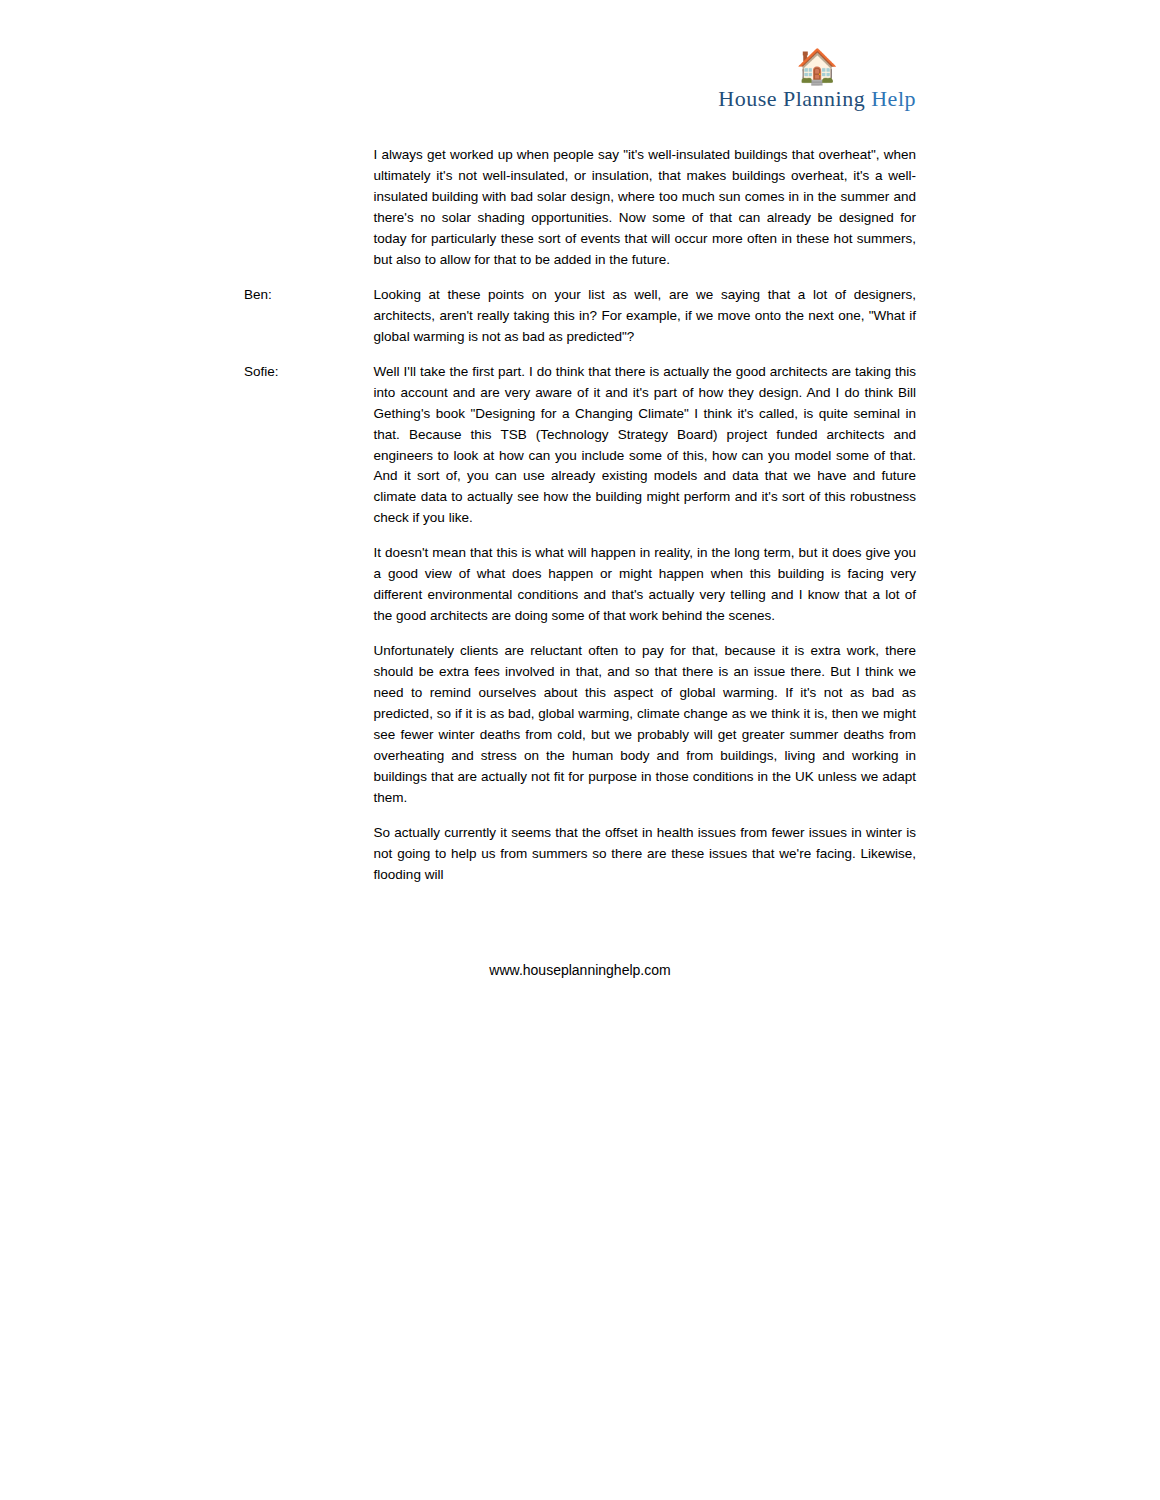🏠 House Planning Help
I always get worked up when people say "it's well-insulated buildings that overheat", when ultimately it's not well-insulated, or insulation, that makes buildings overheat, it's a well-insulated building with bad solar design, where too much sun comes in in the summer and there's no solar shading opportunities. Now some of that can already be designed for today for particularly these sort of events that will occur more often in these hot summers, but also to allow for that to be added in the future.
Ben:
Looking at these points on your list as well, are we saying that a lot of designers, architects, aren't really taking this in? For example, if we move onto the next one, "What if global warming is not as bad as predicted"?
Sofie:
Well I'll take the first part. I do think that there is actually the good architects are taking this into account and are very aware of it and it's part of how they design. And I do think Bill Gething's book "Designing for a Changing Climate" I think it's called, is quite seminal in that. Because this TSB (Technology Strategy Board) project funded architects and engineers to look at how can you include some of this, how can you model some of that. And it sort of, you can use already existing models and data that we have and future climate data to actually see how the building might perform and it's sort of this robustness check if you like.
It doesn't mean that this is what will happen in reality, in the long term, but it does give you a good view of what does happen or might happen when this building is facing very different environmental conditions and that's actually very telling and I know that a lot of the good architects are doing some of that work behind the scenes.
Unfortunately clients are reluctant often to pay for that, because it is extra work, there should be extra fees involved in that, and so that there is an issue there. But I think we need to remind ourselves about this aspect of global warming. If it's not as bad as predicted, so if it is as bad, global warming, climate change as we think it is, then we might see fewer winter deaths from cold, but we probably will get greater summer deaths from overheating and stress on the human body and from buildings, living and working in buildings that are actually not fit for purpose in those conditions in the UK unless we adapt them.
So actually currently it seems that the offset in health issues from fewer issues in winter is not going to help us from summers so there are these issues that we're facing. Likewise, flooding will
www.houseplanninghelp.com